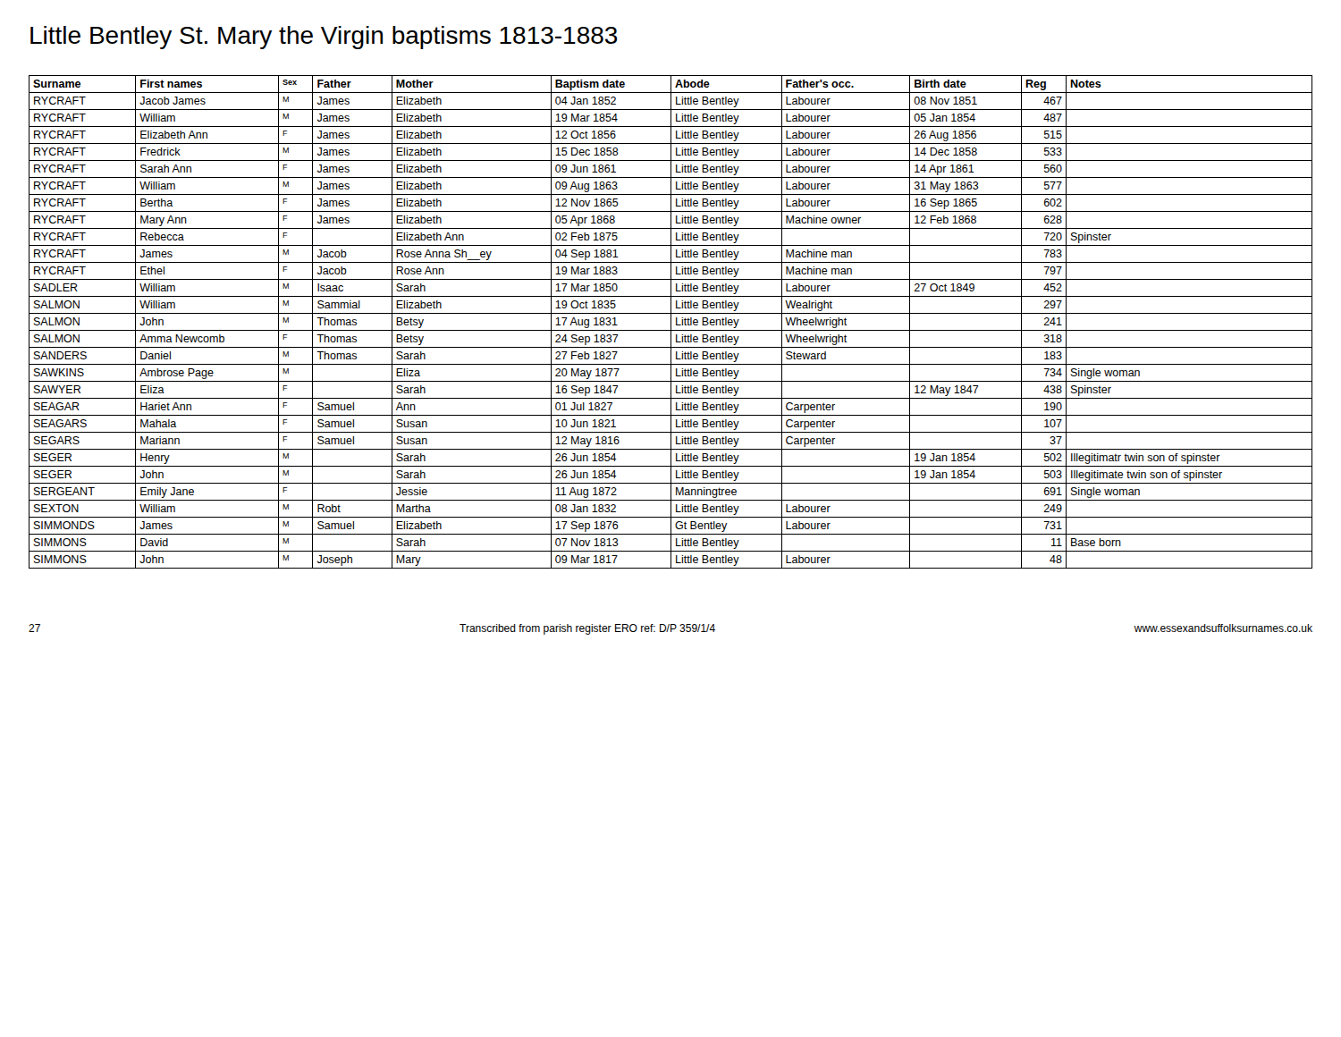Little Bentley St. Mary the Virgin baptisms 1813-1883
| Surname | First names | Sex | Father | Mother | Baptism date | Abode | Father's occ. | Birth date | Reg | Notes |
| --- | --- | --- | --- | --- | --- | --- | --- | --- | --- | --- |
| RYCRAFT | Jacob James | M | James | Elizabeth | 04 Jan 1852 | Little Bentley | Labourer | 08 Nov 1851 | 467 | |
| RYCRAFT | William | M | James | Elizabeth | 19 Mar 1854 | Little Bentley | Labourer | 05 Jan 1854 | 487 | |
| RYCRAFT | Elizabeth Ann | F | James | Elizabeth | 12 Oct 1856 | Little Bentley | Labourer | 26 Aug 1856 | 515 | |
| RYCRAFT | Fredrick | M | James | Elizabeth | 15 Dec 1858 | Little Bentley | Labourer | 14 Dec 1858 | 533 | |
| RYCRAFT | Sarah Ann | F | James | Elizabeth | 09 Jun 1861 | Little Bentley | Labourer | 14 Apr 1861 | 560 | |
| RYCRAFT | William | M | James | Elizabeth | 09 Aug 1863 | Little Bentley | Labourer | 31 May 1863 | 577 | |
| RYCRAFT | Bertha | F | James | Elizabeth | 12 Nov 1865 | Little Bentley | Labourer | 16 Sep 1865 | 602 | |
| RYCRAFT | Mary Ann | F | James | Elizabeth | 05 Apr 1868 | Little Bentley | Machine owner | 12 Feb 1868 | 628 | |
| RYCRAFT | Rebecca | F | | Elizabeth Ann | 02 Feb 1875 | Little Bentley | | | 720 | Spinster |
| RYCRAFT | James | M | Jacob | Rose Anna Sh__ey | 04 Sep 1881 | Little Bentley | Machine man | | 783 | |
| RYCRAFT | Ethel | F | Jacob | Rose Ann | 19 Mar 1883 | Little Bentley | Machine man | | 797 | |
| SADLER | William | M | Isaac | Sarah | 17 Mar 1850 | Little Bentley | Labourer | 27 Oct 1849 | 452 | |
| SALMON | William | M | Sammial | Elizabeth | 19 Oct 1835 | Little Bentley | Wealright | | 297 | |
| SALMON | John | M | Thomas | Betsy | 17 Aug 1831 | Little Bentley | Wheelwright | | 241 | |
| SALMON | Amma Newcomb | F | Thomas | Betsy | 24 Sep 1837 | Little Bentley | Wheelwright | | 318 | |
| SANDERS | Daniel | M | Thomas | Sarah | 27 Feb 1827 | Little Bentley | Steward | | 183 | |
| SAWKINS | Ambrose Page | M | | Eliza | 20 May 1877 | Little Bentley | | | 734 | Single woman |
| SAWYER | Eliza | F | | Sarah | 16 Sep 1847 | Little Bentley | | 12 May 1847 | 438 | Spinster |
| SEAGAR | Hariet Ann | F | Samuel | Ann | 01 Jul 1827 | Little Bentley | Carpenter | | 190 | |
| SEAGARS | Mahala | F | Samuel | Susan | 10 Jun 1821 | Little Bentley | Carpenter | | 107 | |
| SEGARS | Mariann | F | Samuel | Susan | 12 May 1816 | Little Bentley | Carpenter | | 37 | |
| SEGER | Henry | M | | Sarah | 26 Jun 1854 | Little Bentley | | 19 Jan 1854 | 502 | Illegitimatr twin son of spinster |
| SEGER | John | M | | Sarah | 26 Jun 1854 | Little Bentley | | 19 Jan 1854 | 503 | Illegitimate twin son of spinster |
| SERGEANT | Emily Jane | F | | Jessie | 11 Aug 1872 | Manningtree | | | 691 | Single woman |
| SEXTON | William | M | Robt | Martha | 08 Jan 1832 | Little Bentley | Labourer | | 249 | |
| SIMMONDS | James | M | Samuel | Elizabeth | 17 Sep 1876 | Gt Bentley | Labourer | | 731 | |
| SIMMONS | David | M | | Sarah | 07 Nov 1813 | Little Bentley | | | 11 | Base born |
| SIMMONS | John | M | Joseph | Mary | 09 Mar 1817 | Little Bentley | Labourer | | 48 | |
27 Transcribed from parish register ERO ref: D/P 359/1/4 www.essexandsuffolksurnames.co.uk